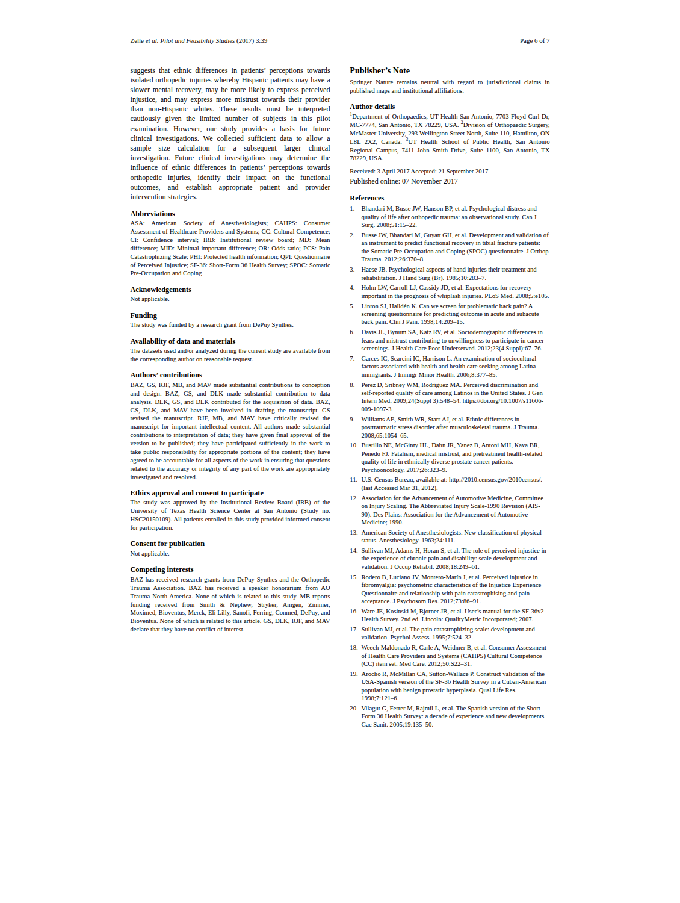Zelle et al. Pilot and Feasibility Studies (2017) 3:39
Page 6 of 7
suggests that ethnic differences in patients’ perceptions towards isolated orthopedic injuries whereby Hispanic patients may have a slower mental recovery, may be more likely to express perceived injustice, and may express more mistrust towards their provider than non-Hispanic whites. These results must be interpreted cautiously given the limited number of subjects in this pilot examination. However, our study provides a basis for future clinical investigations. We collected sufficient data to allow a sample size calculation for a subsequent larger clinical investigation. Future clinical investigations may determine the influence of ethnic differences in patients’ perceptions towards orthopedic injuries, identify their impact on the functional outcomes, and establish appropriate patient and provider intervention strategies.
Abbreviations
ASA: American Society of Anesthesiologists; CAHPS: Consumer Assessment of Healthcare Providers and Systems; CC: Cultural Competence; CI: Confidence interval; IRB: Institutional review board; MD: Mean difference; MID: Minimal important difference; OR: Odds ratio; PCS: Pain Catastrophizing Scale; PHI: Protected health information; QPI: Questionnaire of Perceived Injustice; SF-36: Short-Form 36 Health Survey; SPOC: Somatic Pre-Occupation and Coping
Acknowledgements
Not applicable.
Funding
The study was funded by a research grant from DePuy Synthes.
Availability of data and materials
The datasets used and/or analyzed during the current study are available from the corresponding author on reasonable request.
Authors’ contributions
BAZ, GS, RJF, MB, and MAV made substantial contributions to conception and design. BAZ, GS, and DLK made substantial contribution to data analysis. DLK, GS, and DLK contributed for the acquisition of data. BAZ, GS, DLK, and MAV have been involved in drafting the manuscript. GS revised the manuscript. RJF, MB, and MAV have critically revised the manuscript for important intellectual content. All authors made substantial contributions to interpretation of data; they have given final approval of the version to be published; they have participated sufficiently in the work to take public responsibility for appropriate portions of the content; they have agreed to be accountable for all aspects of the work in ensuring that questions related to the accuracy or integrity of any part of the work are appropriately investigated and resolved.
Ethics approval and consent to participate
The study was approved by the Institutional Review Board (IRB) of the University of Texas Health Science Center at San Antonio (Study no. HSC20150109). All patients enrolled in this study provided informed consent for participation.
Consent for publication
Not applicable.
Competing interests
BAZ has received research grants from DePuy Synthes and the Orthopedic Trauma Association. BAZ has received a speaker honorarium from AO Trauma North America. None of which is related to this study. MB reports funding received from Smith & Nephew, Stryker, Amgen, Zimmer, Moximed, Bioventus, Merck, Eli Lilly, Sanofi, Ferring, Conmed, DePuy, and Bioventus. None of which is related to this article. GS, DLK, RJF, and MAV declare that they have no conflict of interest.
Publisher’s Note
Springer Nature remains neutral with regard to jurisdictional claims in published maps and institutional affiliations.
Author details
1Department of Orthopaedics, UT Health San Antonio, 7703 Floyd Curl Dr, MC-7774, San Antonio, TX 78229, USA. 2Division of Orthopaedic Surgery, McMaster University, 293 Wellington Street North, Suite 110, Hamilton, ON L8L 2X2, Canada. 3UT Health School of Public Health, San Antonio Regional Campus, 7411 John Smith Drive, Suite 1100, San Antonio, TX 78229, USA.
Received: 3 April 2017 Accepted: 21 September 2017
Published online: 07 November 2017
References
Bhandari M, Busse JW, Hanson BP, et al. Psychological distress and quality of life after orthopedic trauma: an observational study. Can J Surg. 2008;51:15–22.
Busse JW, Bhandari M, Guyatt GH, et al. Development and validation of an instrument to predict functional recovery in tibial fracture patients: the Somatic Pre-Occupation and Coping (SPOC) questionnaire. J Orthop Trauma. 2012;26:370–8.
Haese JB. Psychological aspects of hand injuries their treatment and rehabilitation. J Hand Surg (Br). 1985;10:283–7.
Holm LW, Carroll LJ, Cassidy JD, et al. Expectations for recovery important in the prognosis of whiplash injuries. PLoS Med. 2008;5:e105.
Linton SJ, Halldén K. Can we screen for problematic back pain? A screening questionnaire for predicting outcome in acute and subacute back pain. Clin J Pain. 1998;14:209–15.
Davis JL, Bynum SA, Katz RV, et al. Sociodemographic differences in fears and mistrust contributing to unwillingness to participate in cancer screenings. J Health Care Poor Underserved. 2012;23(4 Suppl):67–76.
Garces IC, Scarcini IC, Harrison L. An examination of sociocultural factors associated with health and health care seeking among Latina immigrants. J Immigr Minor Health. 2006;8:377–85.
Perez D, Sribney WM, Rodríguez MA. Perceived discrimination and self-reported quality of care among Latinos in the United States. J Gen Intern Med. 2009;24(Suppl 3):548–54. https://doi.org/10.1007/s11606-009-1097-3.
Williams AE, Smith WR, Starr AJ, et al. Ethnic differences in posttraumatic stress disorder after musculoskeletal trauma. J Trauma. 2008;65:1054–65.
Bustillo NE, McGinty HL, Dahn JR, Yanez B, Antoni MH, Kava BR, Penedo FJ. Fatalism, medical mistrust, and pretreatment health-related quality of life in ethnically diverse prostate cancer patients. Psychooncology. 2017;26:323–9.
U.S. Census Bureau, available at: http://2010.census.gov/2010census/. (last Accessed Mar 31, 2012).
Association for the Advancement of Automotive Medicine, Committee on Injury Scaling. The Abbreviated Injury Scale-1990 Revision (AIS-90). Des Plains: Association for the Advancement of Automotive Medicine; 1990.
American Society of Anesthesiologists. New classification of physical status. Anesthesiology. 1963;24:111.
Sullivan MJ, Adams H, Horan S, et al. The role of perceived injustice in the experience of chronic pain and disability: scale development and validation. J Occup Rehabil. 2008;18:249–61.
Rodero B, Luciano JV, Montero-Marín J, et al. Perceived injustice in fibromyalgia: psychometric characteristics of the Injustice Experience Questionnaire and relationship with pain catastrophising and pain acceptance. J Psychosom Res. 2012;73:86–91.
Ware JE, Kosinski M, Bjorner JB, et al. User’s manual for the SF-36v2 Health Survey. 2nd ed. Lincoln: QualityMetric Incorporated; 2007.
Sullivan MJ, et al. The pain catastrophizing scale: development and validation. Psychol Assess. 1995;7:524–32.
Weech-Maldonado R, Carle A, Weidmer B, et al. Consumer Assessment of Health Care Providers and Systems (CAHPS) Cultural Competence (CC) item set. Med Care. 2012;50:S22–31.
Arocho R, McMillan CA, Sutton-Wallace P. Construct validation of the USA-Spanish version of the SF-36 Health Survey in a Cuban-American population with benign prostatic hyperplasia. Qual Life Res. 1998;7:121–6.
Vilagut G, Ferrer M, Rajmil L, et al. The Spanish version of the Short Form 36 Health Survey: a decade of experience and new developments. Gac Sanit. 2005;19:135–50.